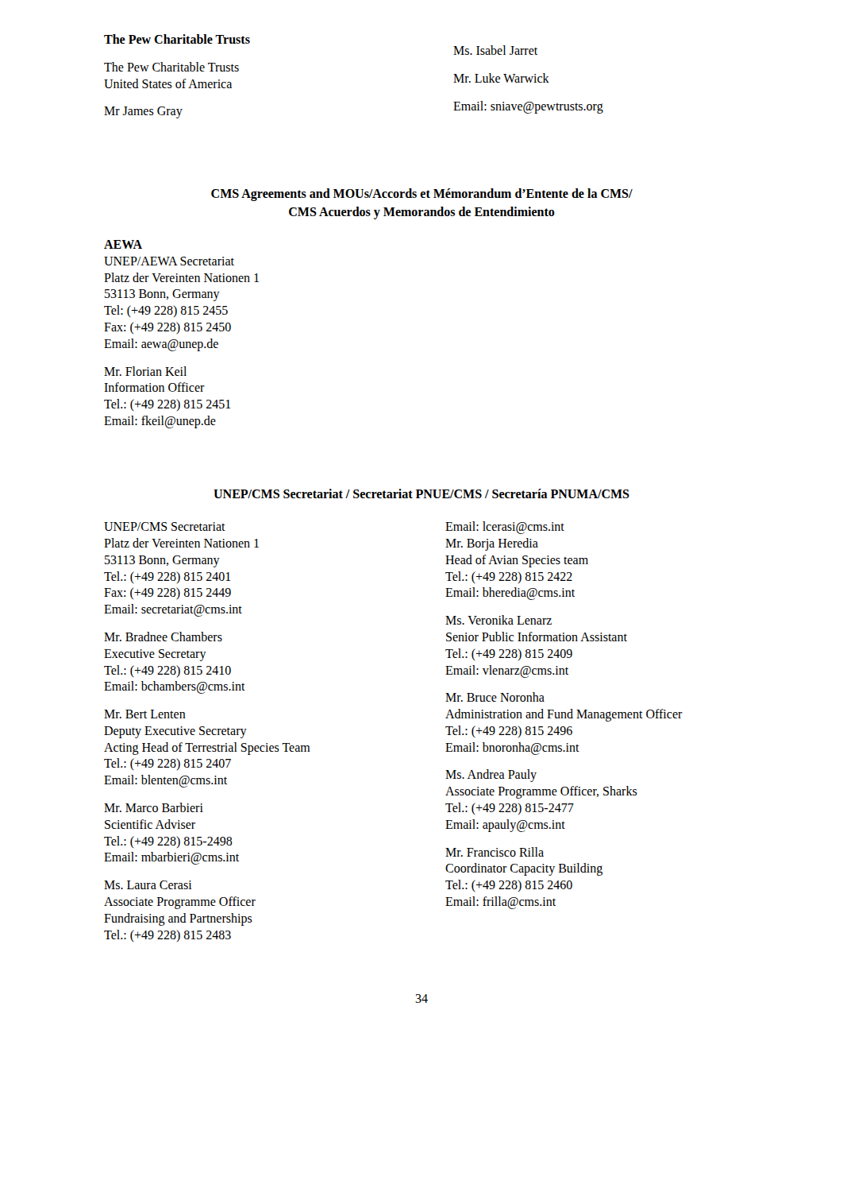The Pew Charitable Trusts
The Pew Charitable Trusts
United States of America
Mr James Gray
Ms. Isabel Jarret
Mr. Luke Warwick
Email: sniave@pewtrusts.org
CMS Agreements and MOUs/Accords et Mémorandum d’Entente de la CMS/
CMS Acuerdos y Memorandos de Entendimiento
AEWA
UNEP/AEWA Secretariat
Platz der Vereinten Nationen 1
53113 Bonn, Germany
Tel: (+49 228) 815 2455
Fax: (+49 228) 815 2450
Email: aewa@unep.de
Mr. Florian Keil
Information Officer
Tel.: (+49 228) 815 2451
Email: fkeil@unep.de
UNEP/CMS Secretariat / Secretariat PNUE/CMS / Secretaría PNUMA/CMS
UNEP/CMS Secretariat
Platz der Vereinten Nationen 1
53113 Bonn, Germany
Tel.: (+49 228) 815 2401
Fax: (+49 228) 815 2449
Email: secretariat@cms.int
Mr. Bradnee Chambers
Executive Secretary
Tel.: (+49 228) 815 2410
Email: bchambers@cms.int
Mr. Bert Lenten
Deputy Executive Secretary
Acting Head of Terrestrial Species Team
Tel.: (+49 228) 815 2407
Email: blenten@cms.int
Mr. Marco Barbieri
Scientific Adviser
Tel.: (+49 228) 815-2498
Email: mbarbieri@cms.int
Ms. Laura Cerasi
Associate Programme Officer
Fundraising and Partnerships
Tel.: (+49 228) 815 2483
Email: lcerasi@cms.int
Mr. Borja Heredia
Head of Avian Species team
Tel.: (+49 228) 815 2422
Email: bheredia@cms.int
Ms. Veronika Lenarz
Senior Public Information Assistant
Tel.: (+49 228) 815 2409
Email: vlenarz@cms.int
Mr. Bruce Noronha
Administration and Fund Management Officer
Tel.: (+49 228) 815 2496
Email: bnoronha@cms.int
Ms. Andrea Pauly
Associate Programme Officer, Sharks
Tel.: (+49 228) 815-2477
Email: apauly@cms.int
Mr. Francisco Rilla
Coordinator Capacity Building
Tel.: (+49 228) 815 2460
Email: frilla@cms.int
34